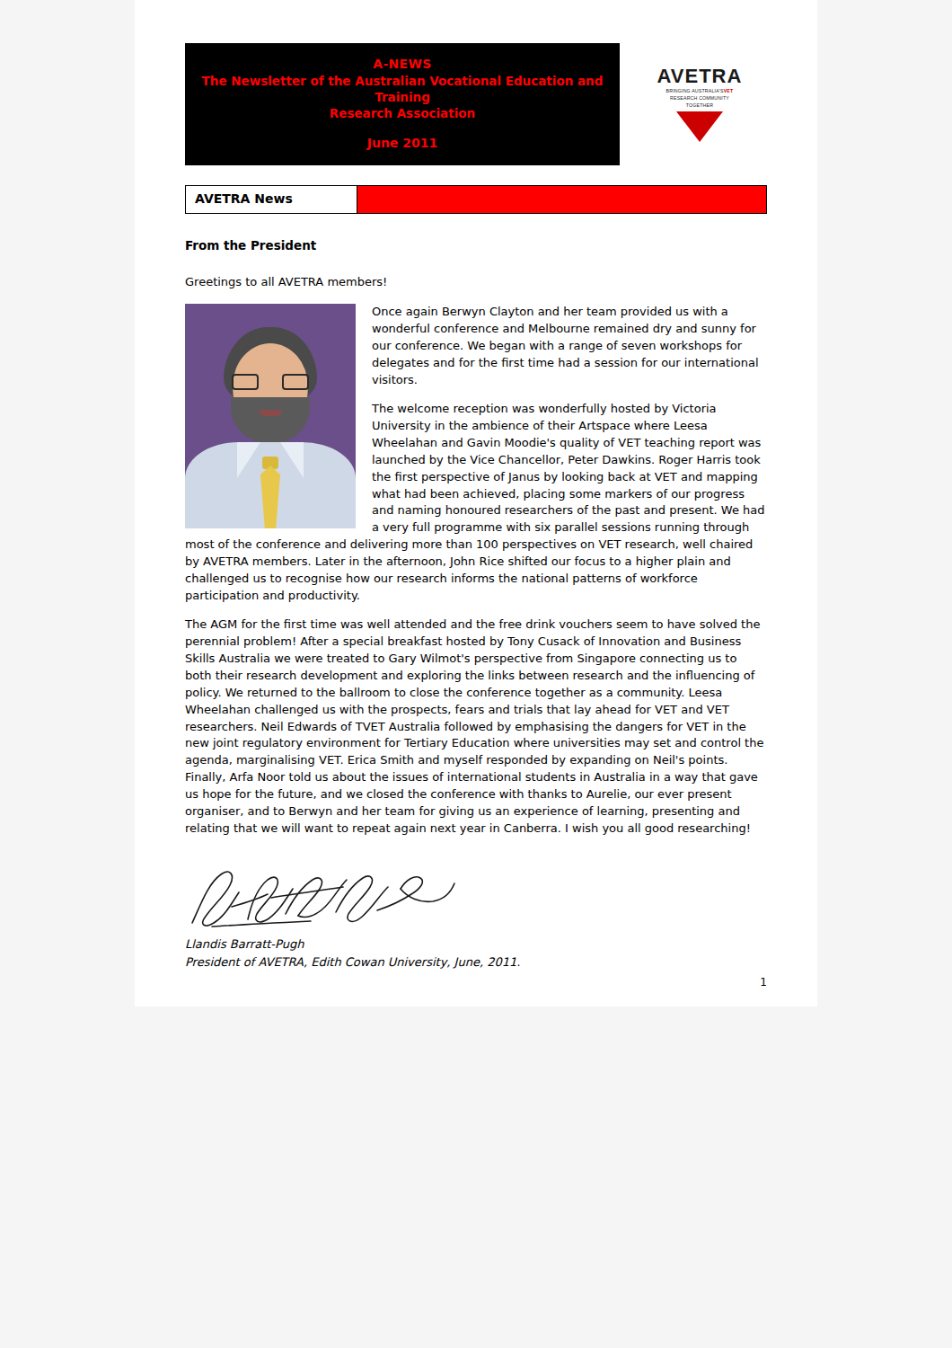A-NEWS
The Newsletter of the Australian Vocational Education and Training
Research Association
June 2011
AVETRA
BRINGING AUSTRALIA'SVET
RESEARCH COMMUNITY
TOGETHER
AVETRA News
From the President
Greetings to all AVETRA members!
Once again Berwyn Clayton and her team provided us with a wonderful conference and Melbourne remained dry and sunny for our conference. We began with a range of seven workshops for delegates and for the first time had a session for our international visitors.
The welcome reception was wonderfully hosted by Victoria University in the ambience of their Artspace where Leesa Wheelahan and Gavin Moodie's quality of VET teaching report was launched by the Vice Chancellor, Peter Dawkins. Roger Harris took the first perspective of Janus by looking back at VET and mapping what had been achieved, placing some markers of our progress and naming honoured researchers of the past and present. We had a very full programme with six parallel sessions running through most of the conference and delivering more than 100 perspectives on VET research, well chaired by AVETRA members. Later in the afternoon, John Rice shifted our focus to a higher plain and challenged us to recognise how our research informs the national patterns of workforce participation and productivity.
The AGM for the first time was well attended and the free drink vouchers seem to have solved the perennial problem! After a special breakfast hosted by Tony Cusack of Innovation and Business Skills Australia we were treated to Gary Wilmot's perspective from Singapore connecting us to both their research development and exploring the links between research and the influencing of policy. We returned to the ballroom to close the conference together as a community. Leesa Wheelahan challenged us with the prospects, fears and trials that lay ahead for VET and VET researchers. Neil Edwards of TVET Australia followed by emphasising the dangers for VET in the new joint regulatory environment for Tertiary Education where universities may set and control the agenda, marginalising VET. Erica Smith and myself responded by expanding on Neil's points. Finally, Arfa Noor told us about the issues of international students in Australia in a way that gave us hope for the future, and we closed the conference with thanks to Aurelie, our ever present organiser, and to Berwyn and her team for giving us an experience of learning, presenting and relating that we will want to repeat again next year in Canberra. I wish you all good researching!
Llandis Barratt-Pugh
President of AVETRA, Edith Cowan University, June, 2011.
1